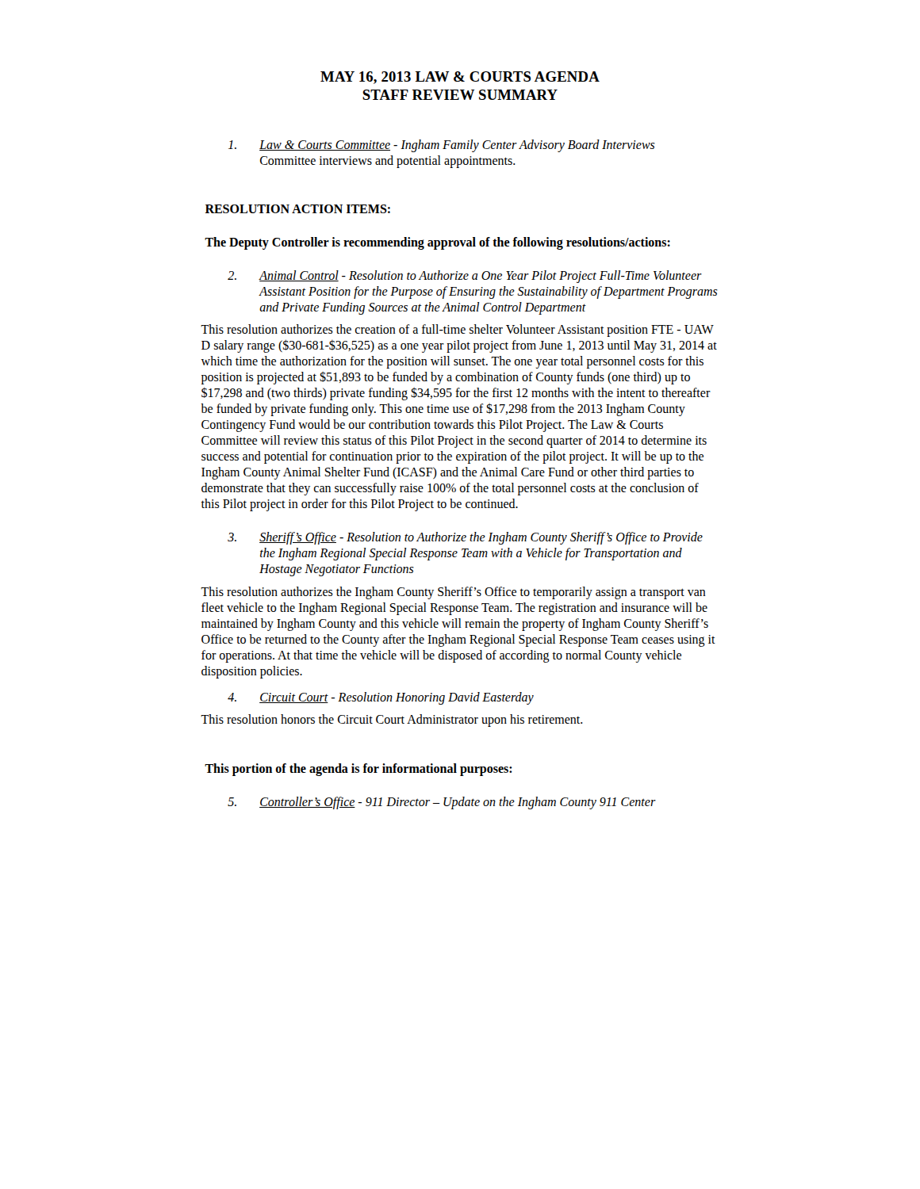MAY 16, 2013 LAW & COURTS AGENDASTAFF REVIEW SUMMARY
1.
Law & Courts Committee - Ingham Family Center Advisory Board Interviews
Committee interviews and potential appointments.
RESOLUTION ACTION ITEMS:
The Deputy Controller is recommending approval of the following resolutions/actions:
2.
Animal Control - Resolution to Authorize a One Year Pilot Project Full-Time Volunteer Assistant Position for the Purpose of Ensuring the Sustainability of Department Programs and Private Funding Sources at the Animal Control Department
This resolution authorizes the creation of a full-time shelter Volunteer Assistant position FTE - UAW D salary range ($30-681-$36,525) as a one year pilot project from June 1, 2013 until May 31, 2014 at which time the authorization for the position will sunset. The one year total personnel costs for this position is projected at $51,893 to be funded by a combination of County funds (one third) up to $17,298 and (two thirds) private funding $34,595 for the first 12 months with the intent to thereafter be funded by private funding only. This one time use of $17,298 from the 2013 Ingham County Contingency Fund would be our contribution towards this Pilot Project. The Law & Courts Committee will review this status of this Pilot Project in the second quarter of 2014 to determine its success and potential for continuation prior to the expiration of the pilot project. It will be up to the Ingham County Animal Shelter Fund (ICASF) and the Animal Care Fund or other third parties to demonstrate that they can successfully raise 100% of the total personnel costs at the conclusion of this Pilot project in order for this Pilot Project to be continued.
3.
Sheriff’s Office - Resolution to Authorize the Ingham County Sheriff’s Office to Provide the Ingham Regional Special Response Team with a Vehicle for Transportation and Hostage Negotiator Functions
This resolution authorizes the Ingham County Sheriff’s Office to temporarily assign a transport van fleet vehicle to the Ingham Regional Special Response Team. The registration and insurance will be maintained by Ingham County and this vehicle will remain the property of Ingham County Sheriff’s Office to be returned to the County after the Ingham Regional Special Response Team ceases using it for operations. At that time the vehicle will be disposed of according to normal County vehicle disposition policies.
4.
Circuit Court - Resolution Honoring David Easterday
This resolution honors the Circuit Court Administrator upon his retirement.
This portion of the agenda is for informational purposes:
5.
Controller’s Office - 911 Director – Update on the Ingham County 911 Center